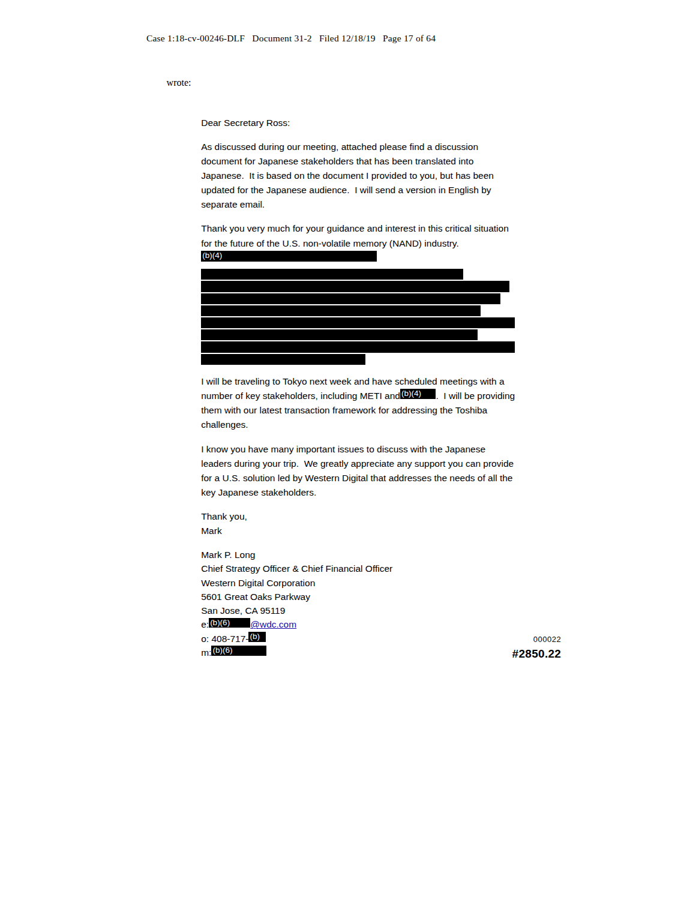Case 1:18-cv-00246-DLF Document 31-2 Filed 12/18/19 Page 17 of 64
wrote:
Dear Secretary Ross:
As discussed during our meeting, attached please find a discussion document for Japanese stakeholders that has been translated into Japanese. It is based on the document I provided to you, but has been updated for the Japanese audience. I will send a version in English by separate email.
Thank you very much for your guidance and interest in this critical situation for the future of the U.S. non-volatile memory (NAND) industry. (b)(4)
I will be traveling to Tokyo next week and have scheduled meetings with a number of key stakeholders, including METI and(b)(4). I will be providing them with our latest transaction framework for addressing the Toshiba challenges.
I know you have many important issues to discuss with the Japanese leaders during your trip. We greatly appreciate any support you can provide for a U.S. solution led by Western Digital that addresses the needs of all the key Japanese stakeholders.
Thank you,
Mark
Mark P. Long
Chief Strategy Officer & Chief Financial Officer
Western Digital Corporation
5601 Great Oaks Parkway
San Jose, CA 95119
e:(b)(6)@wdc.com
o: 408-717-(b)
m:(b)(6)
000022
#2850.22